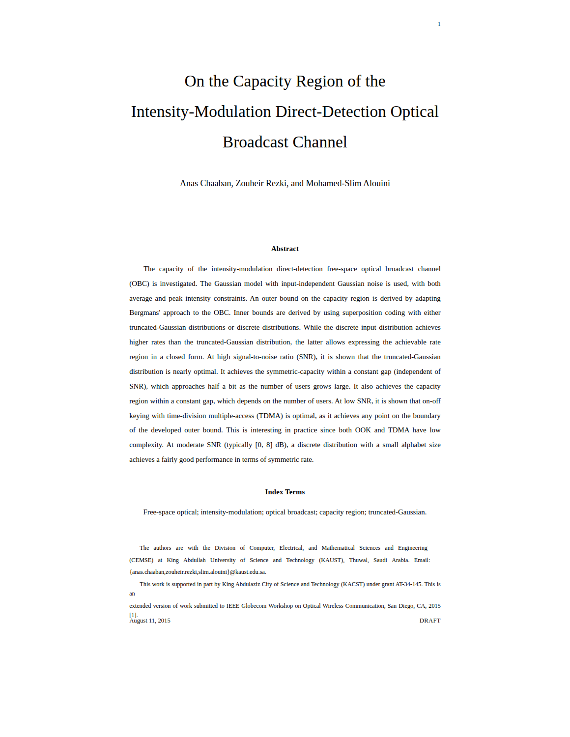1
On the Capacity Region of the
Intensity-Modulation Direct-Detection Optical
Broadcast Channel
Anas Chaaban, Zouheir Rezki, and Mohamed-Slim Alouini
Abstract
The capacity of the intensity-modulation direct-detection free-space optical broadcast channel (OBC) is investigated. The Gaussian model with input-independent Gaussian noise is used, with both average and peak intensity constraints. An outer bound on the capacity region is derived by adapting Bergmans' approach to the OBC. Inner bounds are derived by using superposition coding with either truncated-Gaussian distributions or discrete distributions. While the discrete input distribution achieves higher rates than the truncated-Gaussian distribution, the latter allows expressing the achievable rate region in a closed form. At high signal-to-noise ratio (SNR), it is shown that the truncated-Gaussian distribution is nearly optimal. It achieves the symmetric-capacity within a constant gap (independent of SNR), which approaches half a bit as the number of users grows large. It also achieves the capacity region within a constant gap, which depends on the number of users. At low SNR, it is shown that on-off keying with time-division multiple-access (TDMA) is optimal, as it achieves any point on the boundary of the developed outer bound. This is interesting in practice since both OOK and TDMA have low complexity. At moderate SNR (typically [0, 8] dB), a discrete distribution with a small alphabet size achieves a fairly good performance in terms of symmetric rate.
Index Terms
Free-space optical; intensity-modulation; optical broadcast; capacity region; truncated-Gaussian.
The authors are with the Division of Computer, Electrical, and Mathematical Sciences and Engineering
(CEMSE) at King Abdullah University of Science and Technology (KAUST), Thuwal, Saudi Arabia. Email:
{anas.chaaban,zouheir.rezki,slim.alouini}@kaust.edu.sa.
This work is supported in part by King Abdulaziz City of Science and Technology (KACST) under grant AT-34-145. This is an
extended version of work submitted to IEEE Globecom Workshop on Optical Wireless Communication, San Diego, CA, 2015 [1].
August 11, 2015
DRAFT